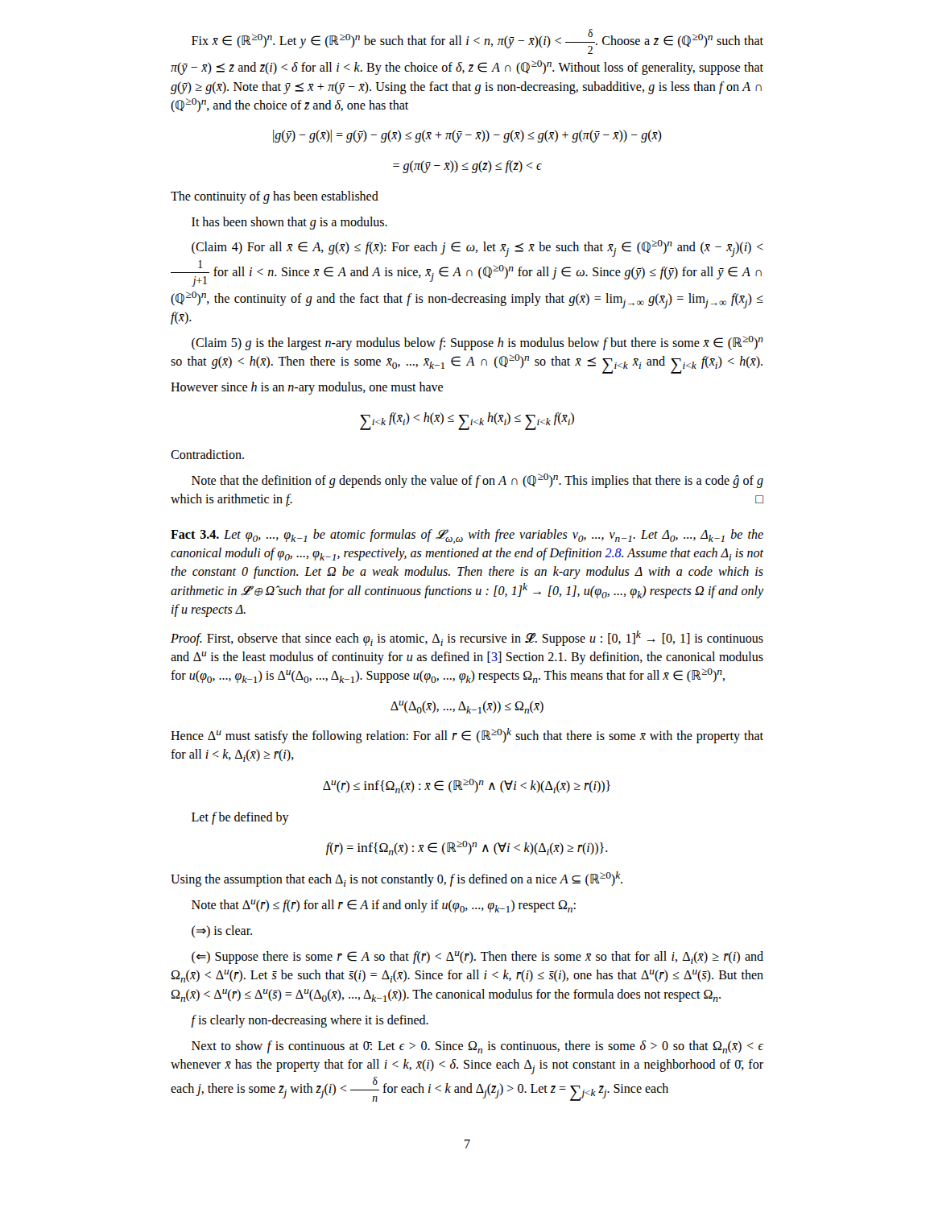Fix x̄ ∈ (ℝ≥0)n. Let y ∈ (ℝ≥0)n be such that for all i < n, π(ȳ − x̄)(i) < δ 2. Choose a z̄ ∈ (ℚ≥0)n such that π(ȳ − x̄) ⪯ z̄ and z̄(i) < δ for all i < k. By the choice of δ, z̄ ∈ A ∩ (ℚ≥0)n. Without loss of generality, suppose that g(ȳ) ≥ g(x̄). Note that ȳ ⪯ x̄ + π(ȳ − x̄). Using the fact that g is non-decreasing, subadditive, g is less than f on A ∩ (ℚ≥0)n, and the choice of z̄ and δ, one has that
|g(ȳ) − g(x̄)| = g(ȳ) − g(x̄) ≤ g(x̄ + π(ȳ − x̄)) − g(x̄) ≤ g(x̄) + g(π(ȳ − x̄)) − g(x̄)
= g(π(ȳ − x̄)) ≤ g(z̄) ≤ f(z̄) < ϵ
The continuity of g has been established
It has been shown that g is a modulus.
(Claim 4) For all x̄ ∈ A, g(x̄) ≤ f(x̄): For each j ∈ ω, let x̄j ⪯ x̄ be such that x̄j ∈ (ℚ≥0)n and (x̄ − x̄j)(i) < 1 j+1 for all i < n. Since x̄ ∈ A and A is nice, x̄j ∈ A ∩ (ℚ≥0)n for all j ∈ ω. Since g(ȳ) ≤ f(ȳ) for all ȳ ∈ A ∩ (ℚ≥0)n, the continuity of g and the fact that f is non-decreasing imply that g(x̄) = limj→∞ g(x̄j) = limj→∞ f(x̄j) ≤ f(x̄).
(Claim 5) g is the largest n-ary modulus below f: Suppose h is modulus below f but there is some x̄ ∈ (ℝ≥0)n so that g(x̄) < h(x̄). Then there is some x̄0, ..., x̄k−1 ∈ A ∩ (ℚ≥0)n so that x̄ ⪯ ∑i<k x̄i and ∑i<k f(x̄i) < h(x̄). However since h is an n-ary modulus, one must have
∑i<k f(x̄i) < h(x̄) ≤ ∑i<k h(x̄i) ≤ ∑i<k f(x̄i)
Contradiction.
Note that the definition of g depends only the value of f on A ∩ (ℚ≥0)n. This implies that there is a code ĝ of g which is arithmetic in f. □
Fact 3.4. Let φ0, ..., φk−1 be atomic formulas of 𝓛ω,ω with free variables v0, ..., vn−1. Let Δ0, ..., Δk−1 be the canonical moduli of φ0, ..., φk−1, respectively, as mentioned at the end of Definition 2.8. Assume that each Δi is not the constant 0 function. Let Ω be a weak modulus. Then there is an k-ary modulus Δ with a code which is arithmetic in 𝓛̂ ⊕ Ω̂ such that for all continuous functions u : [0, 1]k → [0, 1], u(φ0, ..., φk) respects Ω if and only if u respects Δ.
Proof. First, observe that since each φi is atomic, Δi is recursive in 𝓛̂. Suppose u : [0, 1]k → [0, 1] is continuous and Δu is the least modulus of continuity for u as defined in [3] Section 2.1. By definition, the canonical modulus for u(φ0, ..., φk−1) is Δu(Δ0, ..., Δk−1). Suppose u(φ0, ..., φk) respects Ωn. This means that for all x̄ ∈ (ℝ≥0)n,
Δu(Δ0(x̄), ..., Δk−1(x̄)) ≤ Ωn(x̄)
Hence Δu must satisfy the following relation: For all r̄ ∈ (ℝ≥0)k such that there is some x̄ with the property that for all i < k, Δi(x̄) ≥ r̄(i),
Δu(r̄) ≤ inf{Ωn(x̄) : x̄ ∈ (ℝ≥0)n ∧ (∀i < k)(Δi(x̄) ≥ r̄(i))}
Let f be defined by
f(r̄) = inf{Ωn(x̄) : x̄ ∈ (ℝ≥0)n ∧ (∀i < k)(Δi(x̄) ≥ r̄(i))}.
Using the assumption that each Δi is not constantly 0, f is defined on a nice A ⊆ (ℝ≥0)k.
Note that Δu(r̄) ≤ f(r̄) for all r̄ ∈ A if and only if u(φ0, ..., φk−1) respect Ωn:
(⇒) is clear.
(⇐) Suppose there is some r̄ ∈ A so that f(r̄) < Δu(r̄). Then there is some x̄ so that for all i, Δi(x̄) ≥ r̄(i) and Ωn(x̄) < Δu(r̄). Let s̄ be such that s̄(i) = Δi(x̄). Since for all i < k, r̄(i) ≤ s̄(i), one has that Δu(r̄) ≤ Δu(s̄). But then Ωn(x̄) < Δu(r̄) ≤ Δu(s̄) = Δu(Δ0(x̄), ..., Δk−1(x̄)). The canonical modulus for the formula does not respect Ωn.
f is clearly non-decreasing where it is defined.
Next to show f is continuous at 0̄: Let ϵ > 0. Since Ωn is continuous, there is some δ > 0 so that Ωn(x̄) < ϵ whenever x̄ has the property that for all i < k, x̄(i) < δ. Since each Δj is not constant in a neighborhood of 0̄, for each j, there is some z̄j with z̄j(i) < δn for each i < k and Δj(z̄j) > 0. Let z̄ = ∑j<k z̄j. Since each
7